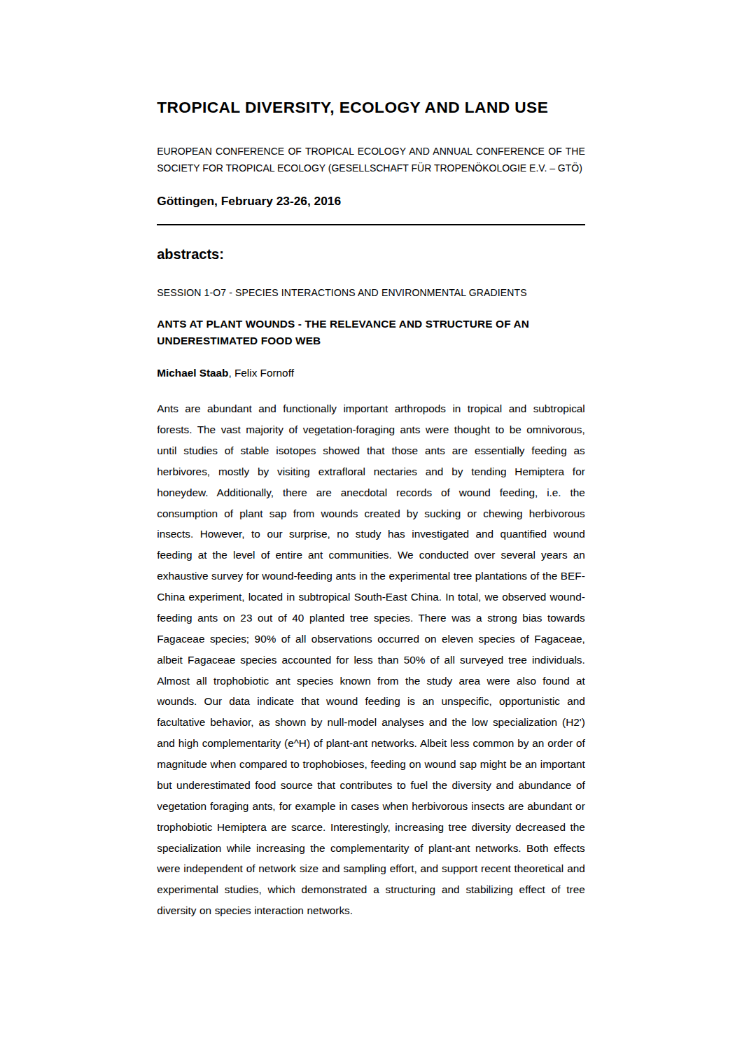TROPICAL DIVERSITY, ECOLOGY AND LAND USE
EUROPEAN CONFERENCE OF TROPICAL ECOLOGY AND ANNUAL CONFERENCE OF THE SOCIETY FOR TROPICAL ECOLOGY (GESELLSCHAFT FÜR TROPENÖKOLOGIE E.V. – GTÖ)
Göttingen, February 23-26, 2016
abstracts:
SESSION 1-O7 - SPECIES INTERACTIONS AND ENVIRONMENTAL GRADIENTS
ANTS AT PLANT WOUNDS - THE RELEVANCE AND STRUCTURE OF AN UNDERESTIMATED FOOD WEB
Michael Staab, Felix Fornoff
Ants are abundant and functionally important arthropods in tropical and subtropical forests. The vast majority of vegetation-foraging ants were thought to be omnivorous, until studies of stable isotopes showed that those ants are essentially feeding as herbivores, mostly by visiting extrafloral nectaries and by tending Hemiptera for honeydew. Additionally, there are anecdotal records of wound feeding, i.e. the consumption of plant sap from wounds created by sucking or chewing herbivorous insects. However, to our surprise, no study has investigated and quantified wound feeding at the level of entire ant communities. We conducted over several years an exhaustive survey for wound-feeding ants in the experimental tree plantations of the BEF-China experiment, located in subtropical South-East China. In total, we observed wound-feeding ants on 23 out of 40 planted tree species. There was a strong bias towards Fagaceae species; 90% of all observations occurred on eleven species of Fagaceae, albeit Fagaceae species accounted for less than 50% of all surveyed tree individuals. Almost all trophobiotic ant species known from the study area were also found at wounds. Our data indicate that wound feeding is an unspecific, opportunistic and facultative behavior, as shown by null-model analyses and the low specialization (H2') and high complementarity (e^H) of plant-ant networks. Albeit less common by an order of magnitude when compared to trophobioses, feeding on wound sap might be an important but underestimated food source that contributes to fuel the diversity and abundance of vegetation foraging ants, for example in cases when herbivorous insects are abundant or trophobiotic Hemiptera are scarce. Interestingly, increasing tree diversity decreased the specialization while increasing the complementarity of plant-ant networks. Both effects were independent of network size and sampling effort, and support recent theoretical and experimental studies, which demonstrated a structuring and stabilizing effect of tree diversity on species interaction networks.